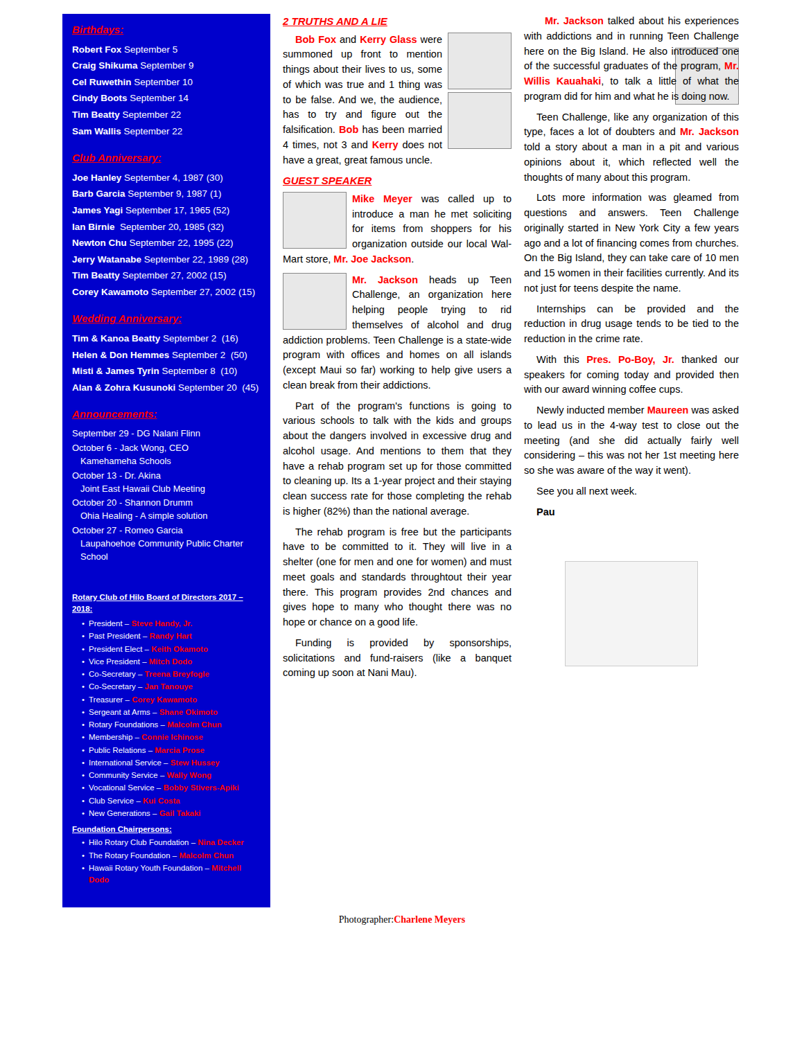Birthdays:
Robert Fox September 5
Craig Shikuma September 9
Cel Ruwethin September 10
Cindy Boots September 14
Tim Beatty September 22
Sam Wallis September 22
Club Anniversary:
Joe Hanley September 4, 1987 (30)
Barb Garcia September 9, 1987 (1)
James Yagi September 17, 1965 (52)
Ian Birnie September 20, 1985 (32)
Newton Chu September 22, 1995 (22)
Jerry Watanabe September 22, 1989 (28)
Tim Beatty September 27, 2002 (15)
Corey Kawamoto September 27, 2002 (15)
Wedding Anniversary:
Tim & Kanoa Beatty September 2 (16)
Helen & Don Hemmes September 2 (50)
Misti & James Tyrin September 8 (10)
Alan & Zohra Kusunoki September 20 (45)
Announcements:
September 29 - DG Nalani Flinn
October 6 - Jack Wong, CEO Kamehameha Schools
October 13 - Dr. Akina Joint East Hawaii Club Meeting
October 20 - Shannon Drumm Ohia Healing - A simple solution
October 27 - Romeo Garcia Laupahoehoe Community Public Charter School
Rotary Club of Hilo Board of Directors 2017 – 2018:
President – Steve Handy, Jr.
Past President – Randy Hart
President Elect – Keith Okamoto
Vice President – Mitch Dodo
Co-Secretary – Treena Breyfogle
Co-Secretary – Jan Tanouye
Treasurer – Corey Kawamoto
Sergeant at Arms – Shane Okimoto
Rotary Foundations – Malcolm Chun
Membership – Connie Ichinose
Public Relations – Marcia Prose
International Service – Stew Hussey
Community Service – Wally Wong
Vocational Service – Bobby Stivers-Apiki
Club Service – Kui Costa
New Generations – Gail Takaki
Foundation Chairpersons:
Hilo Rotary Club Foundation – Nina Decker
The Rotary Foundation – Malcolm Chun
Hawaii Rotary Youth Foundation – Mitchell Dodo
2 TRUTHS AND A LIE
Bob Fox and Kerry Glass were summoned up front to mention things about their lives to us, some of which was true and 1 thing was to be false. And we, the audience, has to try and figure out the falsification. Bob has been married 4 times, not 3 and Kerry does not have a great, great famous uncle.
GUEST SPEAKER
Mike Meyer was called up to introduce a man he met soliciting for items from shoppers for his organization outside our local Wal-Mart store, Mr. Joe Jackson.
Mr. Jackson heads up Teen Challenge, an organization here helping people trying to rid themselves of alcohol and drug addiction problems. Teen Challenge is a state-wide program with offices and homes on all islands (except Maui so far) working to help give users a clean break from their addictions.
Part of the program's functions is going to various schools to talk with the kids and groups about the dangers involved in excessive drug and alcohol usage. And mentions to them that they have a rehab program set up for those committed to cleaning up. Its a 1-year project and their staying clean success rate for those completing the rehab is higher (82%) than the national average.
The rehab program is free but the participants have to be committed to it. They will live in a shelter (one for men and one for women) and must meet goals and standards throughtout their year there. This program provides 2nd chances and gives hope to many who thought there was no hope or chance on a good life.
Funding is provided by sponsorships, solicitations and fund-raisers (like a banquet coming up soon at Nani Mau).
Mr. Jackson talked about his experiences with addictions and in running Teen Challenge here on the Big Island. He also introduced one of the successful graduates of the program, Mr. Willis Kauahaki, to talk a little of what the program did for him and what he is doing now.
Teen Challenge, like any organization of this type, faces a lot of doubters and Mr. Jackson told a story about a man in a pit and various opinions about it, which reflected well the thoughts of many about this program.
Lots more information was gleamed from questions and answers. Teen Challenge originally started in New York City a few years ago and a lot of financing comes from churches. On the Big Island, they can take care of 10 men and 15 women in their facilities currently. And its not just for teens despite the name.
Internships can be provided and the reduction in drug usage tends to be tied to the reduction in the crime rate.
With this Pres. Po-Boy, Jr. thanked our speakers for coming today and provided then with our award winning coffee cups.
Newly inducted member Maureen was asked to lead us in the 4-way test to close out the meeting (and she did actually fairly well considering – this was not her 1st meeting here so she was aware of the way it went).
See you all next week.
Pau
Photographer:Charlene Meyers